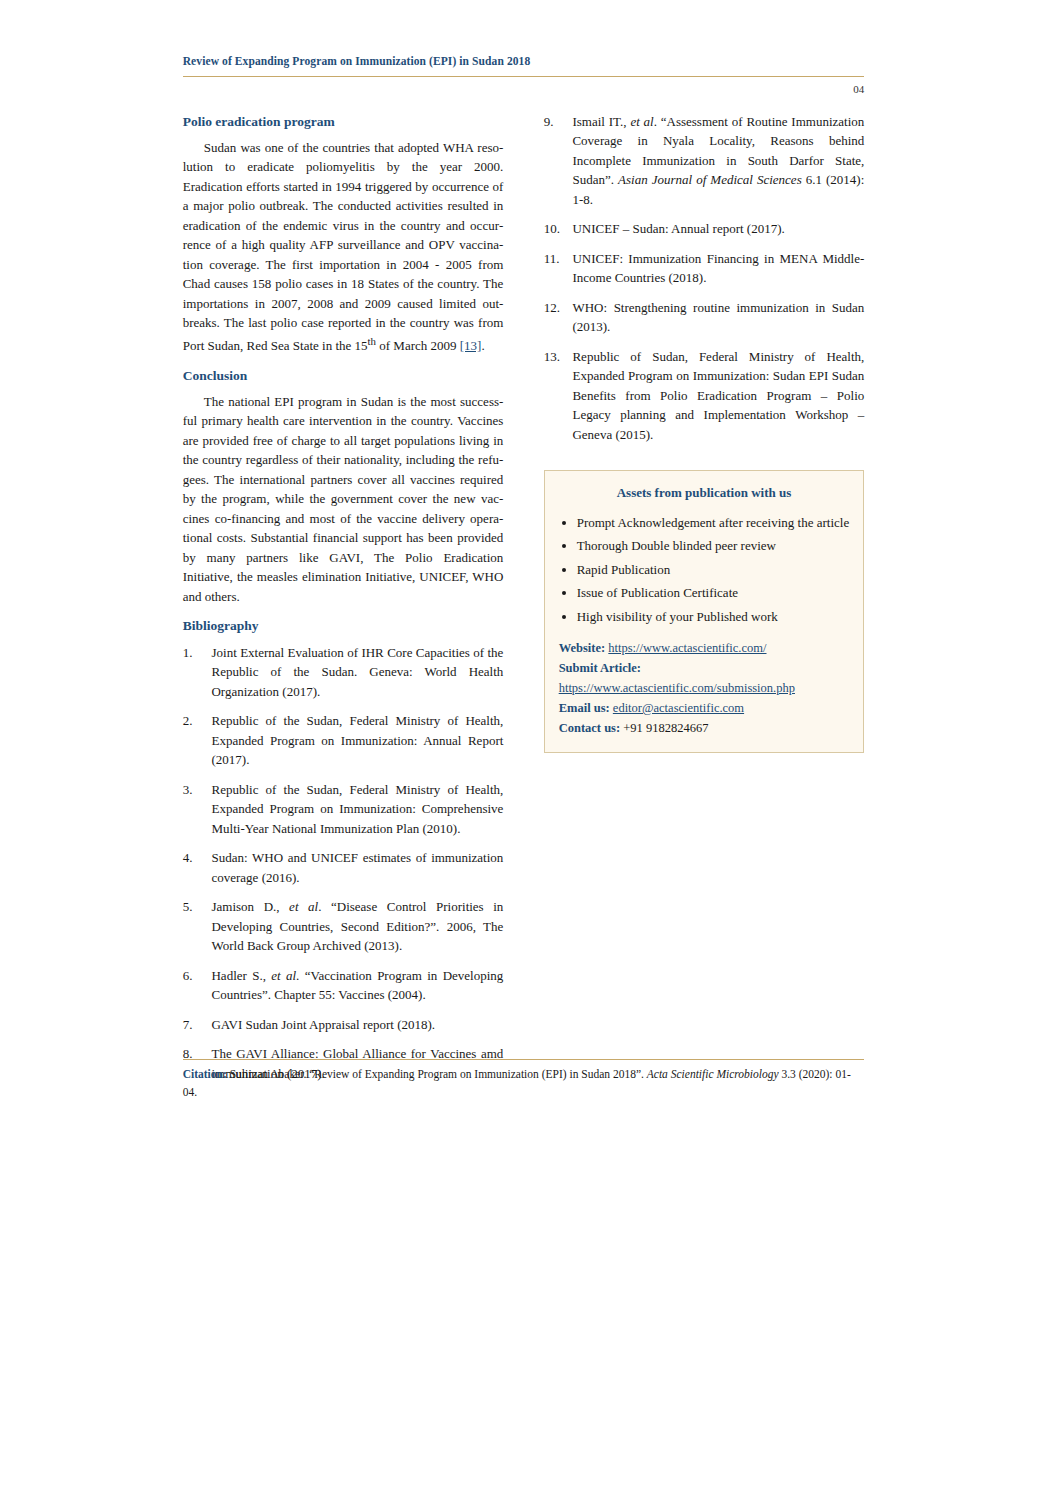Review of Expanding Program on Immunization (EPI) in Sudan 2018
04
Polio eradication program
Sudan was one of the countries that adopted WHA resolution to eradicate poliomyelitis by the year 2000. Eradication efforts started in 1994 triggered by occurrence of a major polio outbreak. The conducted activities resulted in eradication of the endemic virus in the country and occurrence of a high quality AFP surveillance and OPV vaccination coverage. The first importation in 2004 - 2005 from Chad causes 158 polio cases in 18 States of the country. The importations in 2007, 2008 and 2009 caused limited outbreaks. The last polio case reported in the country was from Port Sudan, Red Sea State in the 15th of March 2009 [13].
Conclusion
The national EPI program in Sudan is the most successful primary health care intervention in the country. Vaccines are provided free of charge to all target populations living in the country regardless of their nationality, including the refugees. The international partners cover all vaccines required by the program, while the government cover the new vaccines co-financing and most of the vaccine delivery operational costs. Substantial financial support has been provided by many partners like GAVI, The Polio Eradication Initiative, the measles elimination Initiative, UNICEF, WHO and others.
Bibliography
Joint External Evaluation of IHR Core Capacities of the Republic of the Sudan. Geneva: World Health Organization (2017).
Republic of the Sudan, Federal Ministry of Health, Expanded Program on Immunization: Annual Report (2017).
Republic of the Sudan, Federal Ministry of Health, Expanded Program on Immunization: Comprehensive Multi-Year National Immunization Plan (2010).
Sudan: WHO and UNICEF estimates of immunization coverage (2016).
Jamison D., et al. “Disease Control Priorities in Developing Countries, Second Edition?”. 2006, The World Back Group Archived (2013).
Hadler S., et al. “Vaccination Program in Developing Countries”. Chapter 55: Vaccines (2004).
GAVI Sudan Joint Appraisal report (2018).
The GAVI Alliance: Global Alliance for Vaccines amd immunization (2017).
9. Ismail IT., et al. “Assessment of Routine Immunization Coverage in Nyala Locality, Reasons behind Incomplete Immunization in South Darfor State, Sudan”. Asian Journal of Medical Sciences 6.1 (2014): 1-8.
10. UNICEF – Sudan: Annual report (2017).
11. UNICEF: Immunization Financing in MENA Middle-Income Countries (2018).
12. WHO: Strengthening routine immunization in Sudan (2013).
13. Republic of Sudan, Federal Ministry of Health, Expanded Program on Immunization: Sudan EPI Sudan Benefits from Polio Eradication Program – Polio Legacy planning and Implementation Workshop – Geneva (2015).
Assets from publication with us
Prompt Acknowledgement after receiving the article
Thorough Double blinded peer review
Rapid Publication
Issue of Publication Certificate
High visibility of your Published work
Website: https://www.actascientific.com/
Submit Article: https://www.actascientific.com/submission.php
Email us: editor@actascientific.com
Contact us: +91 9182824667
Citation: Suliman Abaker. “Review of Expanding Program on Immunization (EPI) in Sudan 2018”. Acta Scientific Microbiology 3.3 (2020): 01-04.